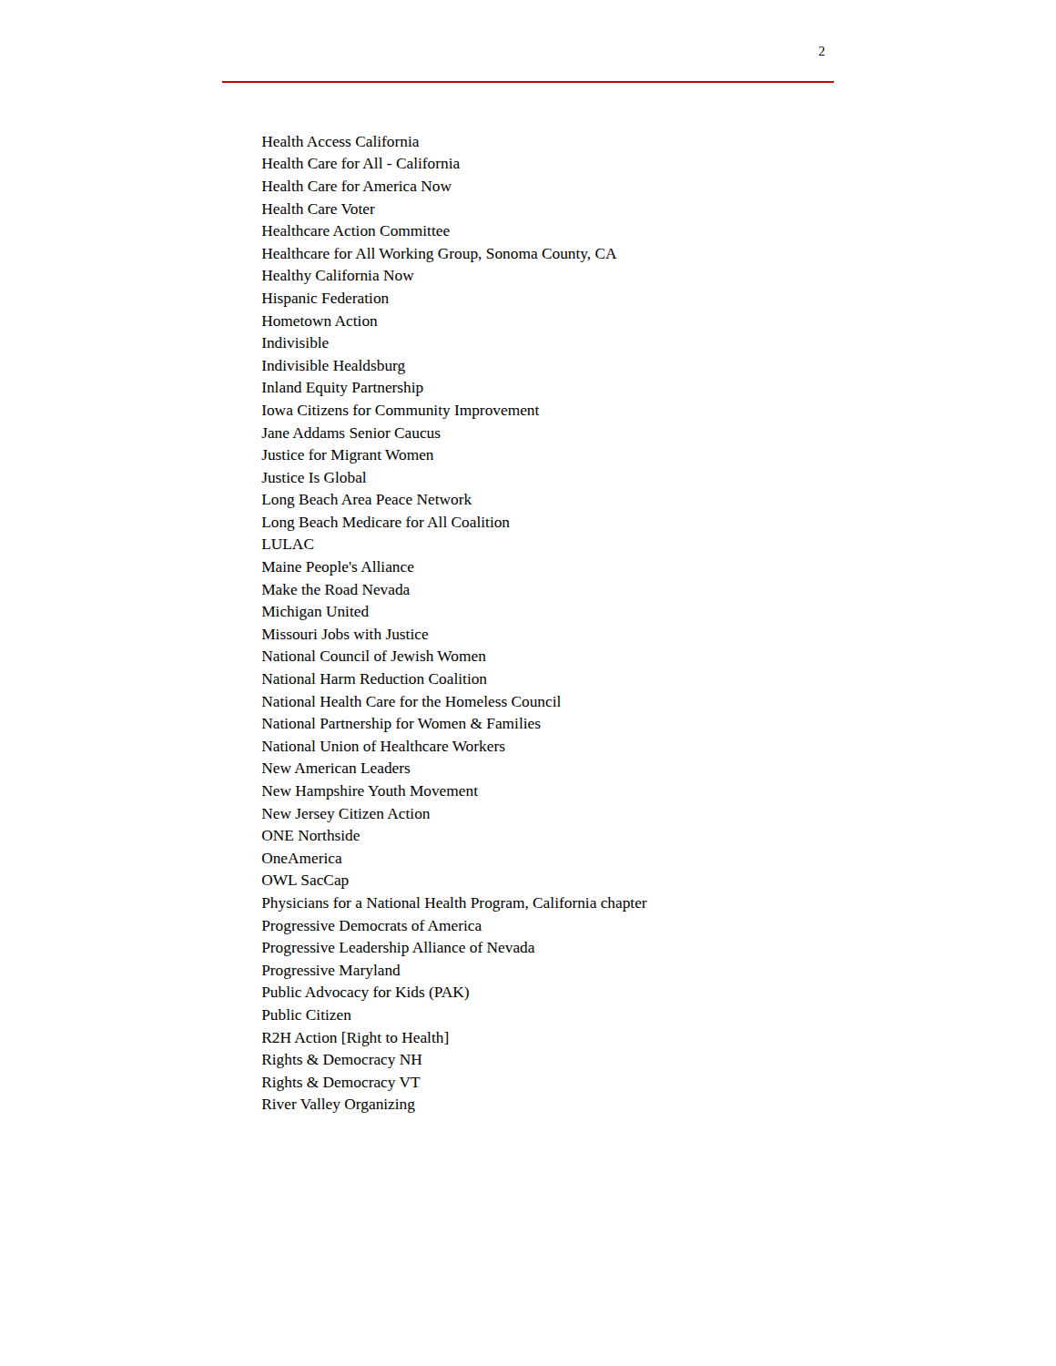2
Health Access California
Health Care for All - California
Health Care for America Now
Health Care Voter
Healthcare Action Committee
Healthcare for All Working Group, Sonoma County, CA
Healthy California Now
Hispanic Federation
Hometown Action
Indivisible
Indivisible Healdsburg
Inland Equity Partnership
Iowa Citizens for Community Improvement
Jane Addams Senior Caucus
Justice for Migrant Women
Justice Is Global
Long Beach Area Peace Network
Long Beach Medicare for All Coalition
LULAC
Maine People's Alliance
Make the Road Nevada
Michigan United
Missouri Jobs with Justice
National Council of Jewish Women
National Harm Reduction Coalition
National Health Care for the Homeless Council
National Partnership for Women & Families
National Union of Healthcare Workers
New American Leaders
New Hampshire Youth Movement
New Jersey Citizen Action
ONE Northside
OneAmerica
OWL SacCap
Physicians for a National Health Program, California chapter
Progressive Democrats of America
Progressive Leadership Alliance of Nevada
Progressive Maryland
Public Advocacy for Kids (PAK)
Public Citizen
R2H Action [Right to Health]
Rights & Democracy NH
Rights & Democracy VT
River Valley Organizing